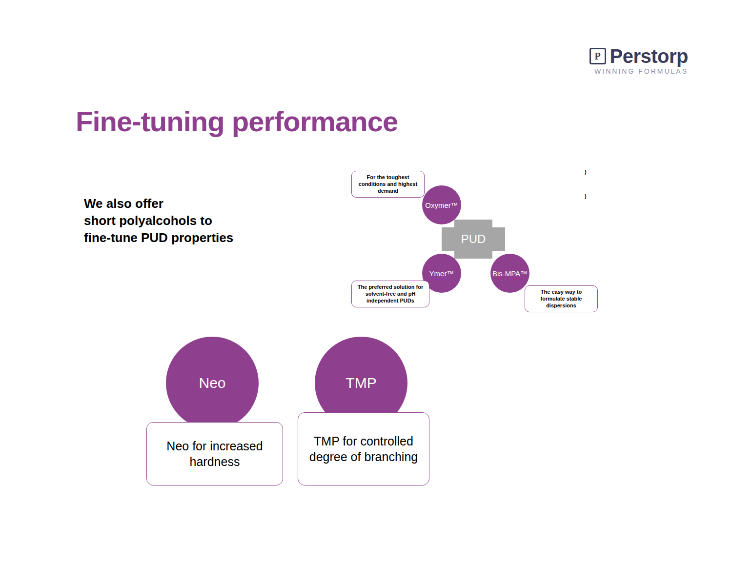Perstorp
WINNING FORMULAS
Fine-tuning performance
We also offer
short polyalcohols to
fine-tune PUD properties
PUD
Oxymer™
Ymer™
Bis-MPA™
For the toughest conditions and highest demand
The preferred solution for solvent-free and pH independent PUDs
The easy way to formulate stable dispersions
)
)
Neo
TMP
Neo for increased hardness
TMP for controlled degree of branching